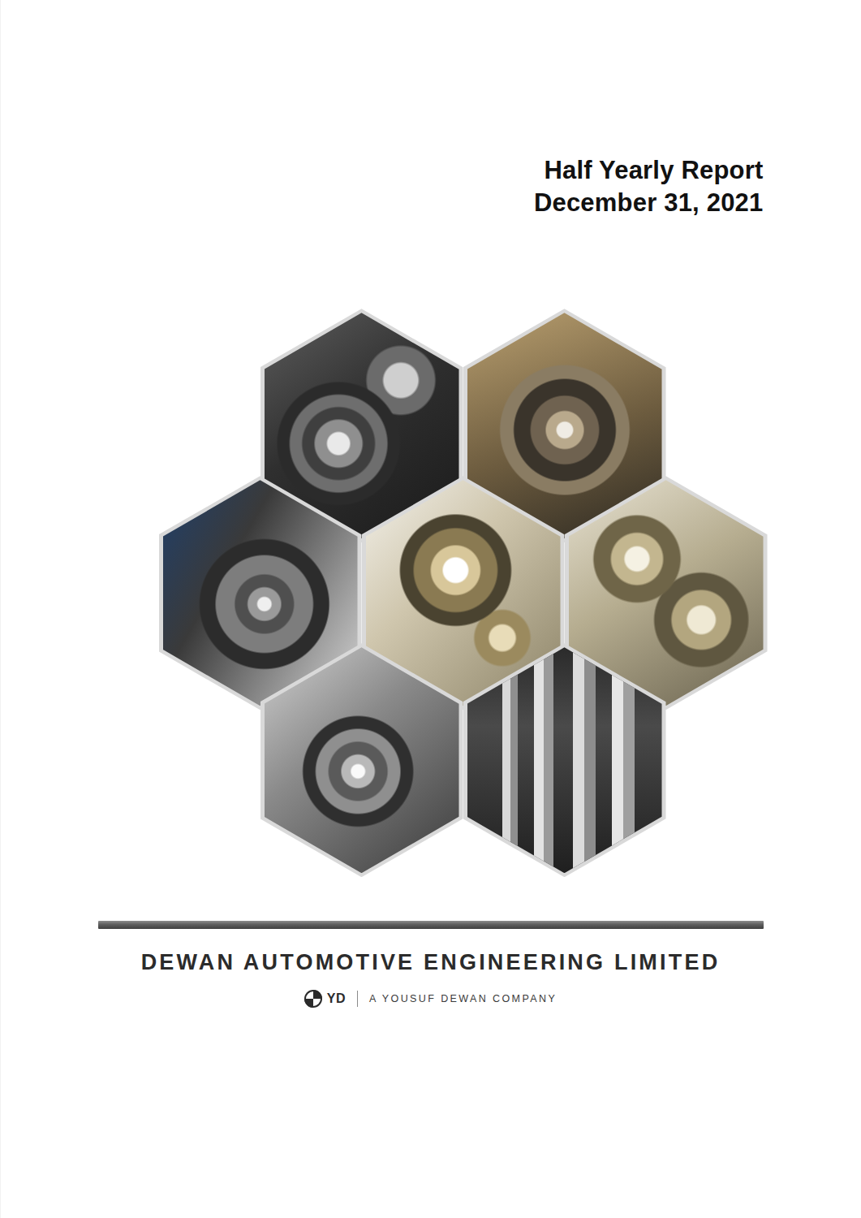Half Yearly ReportDecember 31, 2021
DEWAN AUTOMOTIVE ENGINEERING LIMITED
YD A YOUSUF DEWAN COMPANY